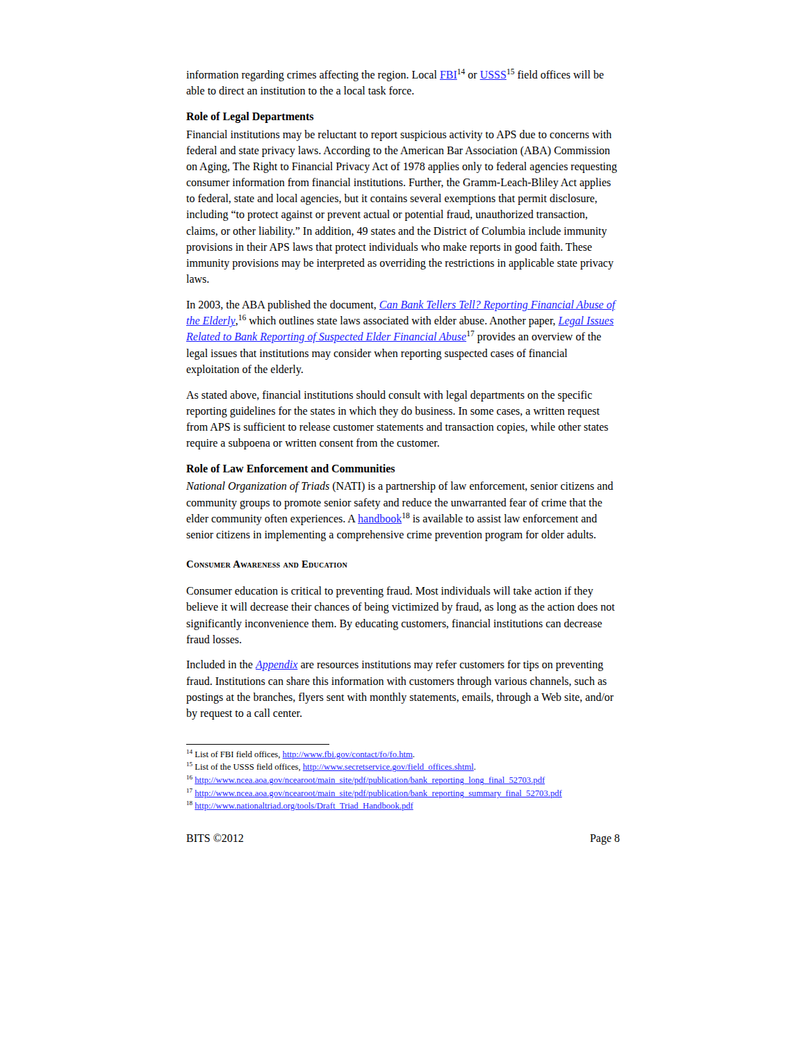information regarding crimes affecting the region. Local FBI14 or USSS15 field offices will be able to direct an institution to the a local task force.
Role of Legal Departments
Financial institutions may be reluctant to report suspicious activity to APS due to concerns with federal and state privacy laws. According to the American Bar Association (ABA) Commission on Aging, The Right to Financial Privacy Act of 1978 applies only to federal agencies requesting consumer information from financial institutions. Further, the Gramm-Leach-Bliley Act applies to federal, state and local agencies, but it contains several exemptions that permit disclosure, including “to protect against or prevent actual or potential fraud, unauthorized transaction, claims, or other liability.” In addition, 49 states and the District of Columbia include immunity provisions in their APS laws that protect individuals who make reports in good faith. These immunity provisions may be interpreted as overriding the restrictions in applicable state privacy laws.
In 2003, the ABA published the document, Can Bank Tellers Tell? Reporting Financial Abuse of the Elderly,16 which outlines state laws associated with elder abuse. Another paper, Legal Issues Related to Bank Reporting of Suspected Elder Financial Abuse17 provides an overview of the legal issues that institutions may consider when reporting suspected cases of financial exploitation of the elderly.
As stated above, financial institutions should consult with legal departments on the specific reporting guidelines for the states in which they do business. In some cases, a written request from APS is sufficient to release customer statements and transaction copies, while other states require a subpoena or written consent from the customer.
Role of Law Enforcement and Communities
National Organization of Triads (NATI) is a partnership of law enforcement, senior citizens and community groups to promote senior safety and reduce the unwarranted fear of crime that the elder community often experiences. A handbook18 is available to assist law enforcement and senior citizens in implementing a comprehensive crime prevention program for older adults.
Consumer Awareness and Education
Consumer education is critical to preventing fraud. Most individuals will take action if they believe it will decrease their chances of being victimized by fraud, as long as the action does not significantly inconvenience them. By educating customers, financial institutions can decrease fraud losses.
Included in the Appendix are resources institutions may refer customers for tips on preventing fraud. Institutions can share this information with customers through various channels, such as postings at the branches, flyers sent with monthly statements, emails, through a Web site, and/or by request to a call center.
14 List of FBI field offices, http://www.fbi.gov/contact/fo/fo.htm.
15 List of the USSS field offices, http://www.secretservice.gov/field_offices.shtml.
16 http://www.ncea.aoa.gov/ncearoot/main_site/pdf/publication/bank_reporting_long_final_52703.pdf
17 http://www.ncea.aoa.gov/ncearoot/main_site/pdf/publication/bank_reporting_summary_final_52703.pdf
18 http://www.nationaltriad.org/tools/Draft_Triad_Handbook.pdf
BITS ©2012
Page 8